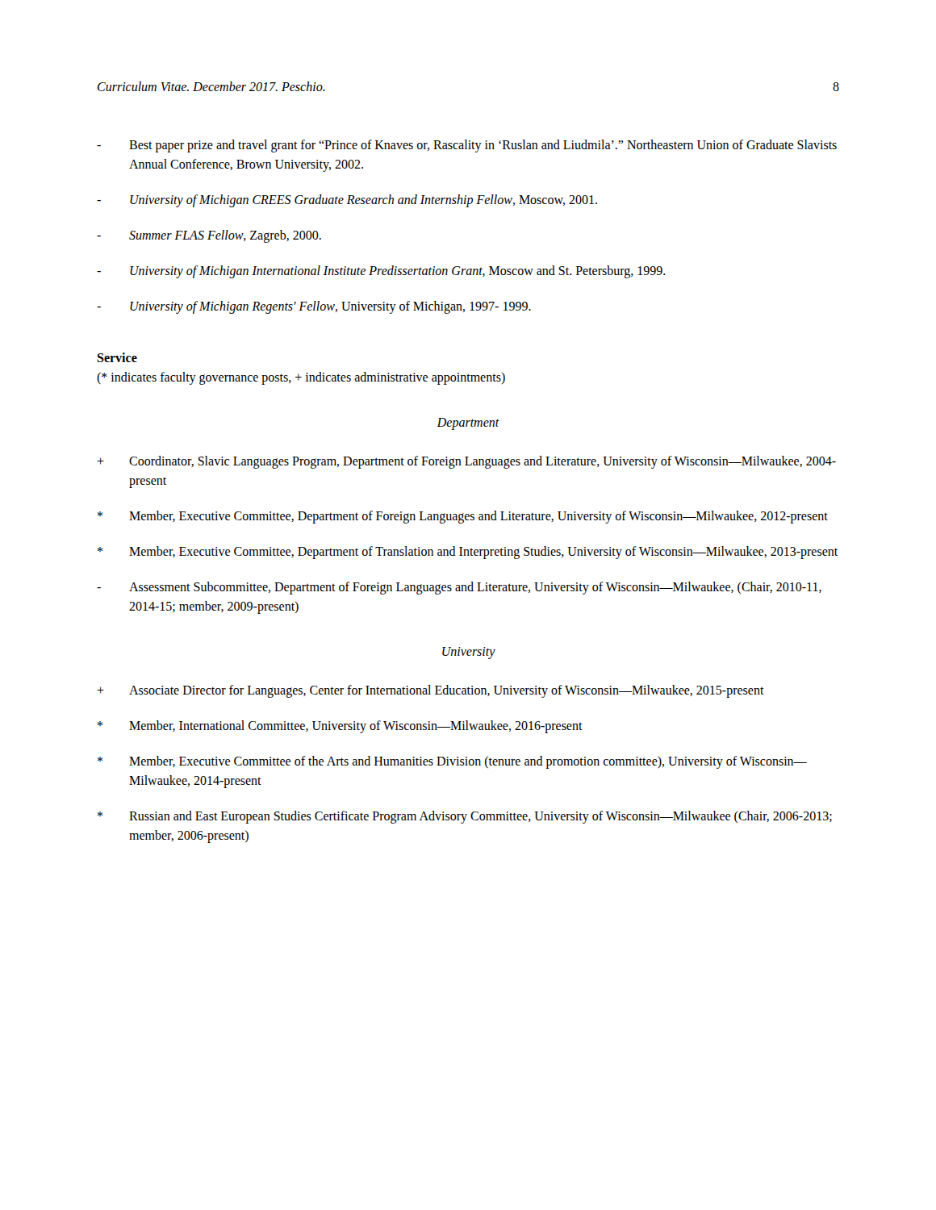Curriculum Vitae. December 2017. Peschio. 8
- Best paper prize and travel grant for “Prince of Knaves or, Rascality in ‘Ruslan and Liudmila’.” Northeastern Union of Graduate Slavists Annual Conference, Brown University, 2002.
- University of Michigan CREES Graduate Research and Internship Fellow, Moscow, 2001.
- Summer FLAS Fellow, Zagreb, 2000.
- University of Michigan International Institute Predissertation Grant, Moscow and St. Petersburg, 1999.
- University of Michigan Regents' Fellow, University of Michigan, 1997- 1999.
Service
(* indicates faculty governance posts, + indicates administrative appointments)
Department
+ Coordinator, Slavic Languages Program, Department of Foreign Languages and Literature, University of Wisconsin—Milwaukee, 2004-present
* Member, Executive Committee, Department of Foreign Languages and Literature, University of Wisconsin—Milwaukee, 2012-present
* Member, Executive Committee, Department of Translation and Interpreting Studies, University of Wisconsin—Milwaukee, 2013-present
- Assessment Subcommittee, Department of Foreign Languages and Literature, University of Wisconsin—Milwaukee, (Chair, 2010-11, 2014-15; member, 2009-present)
University
+ Associate Director for Languages, Center for International Education, University of Wisconsin—Milwaukee, 2015-present
* Member, International Committee, University of Wisconsin—Milwaukee, 2016-present
* Member, Executive Committee of the Arts and Humanities Division (tenure and promotion committee), University of Wisconsin—Milwaukee, 2014-present
* Russian and East European Studies Certificate Program Advisory Committee, University of Wisconsin—Milwaukee (Chair, 2006-2013; member, 2006-present)